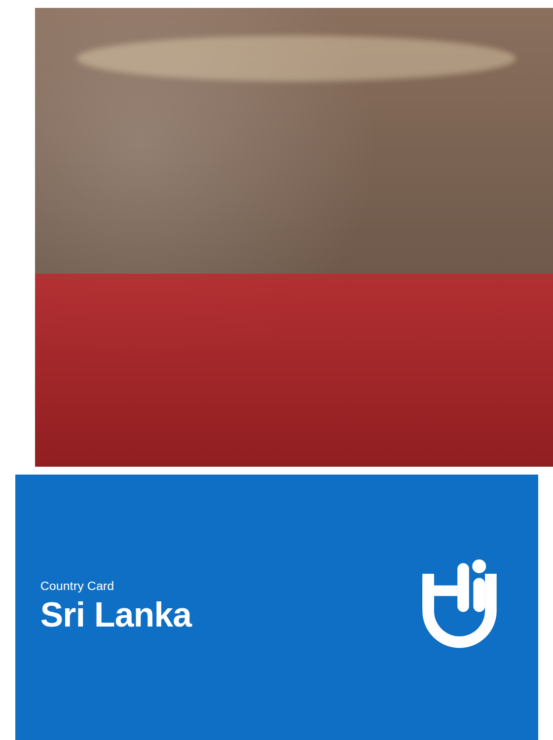Country Card
Sri Lanka
Humanity & Inclusion logo